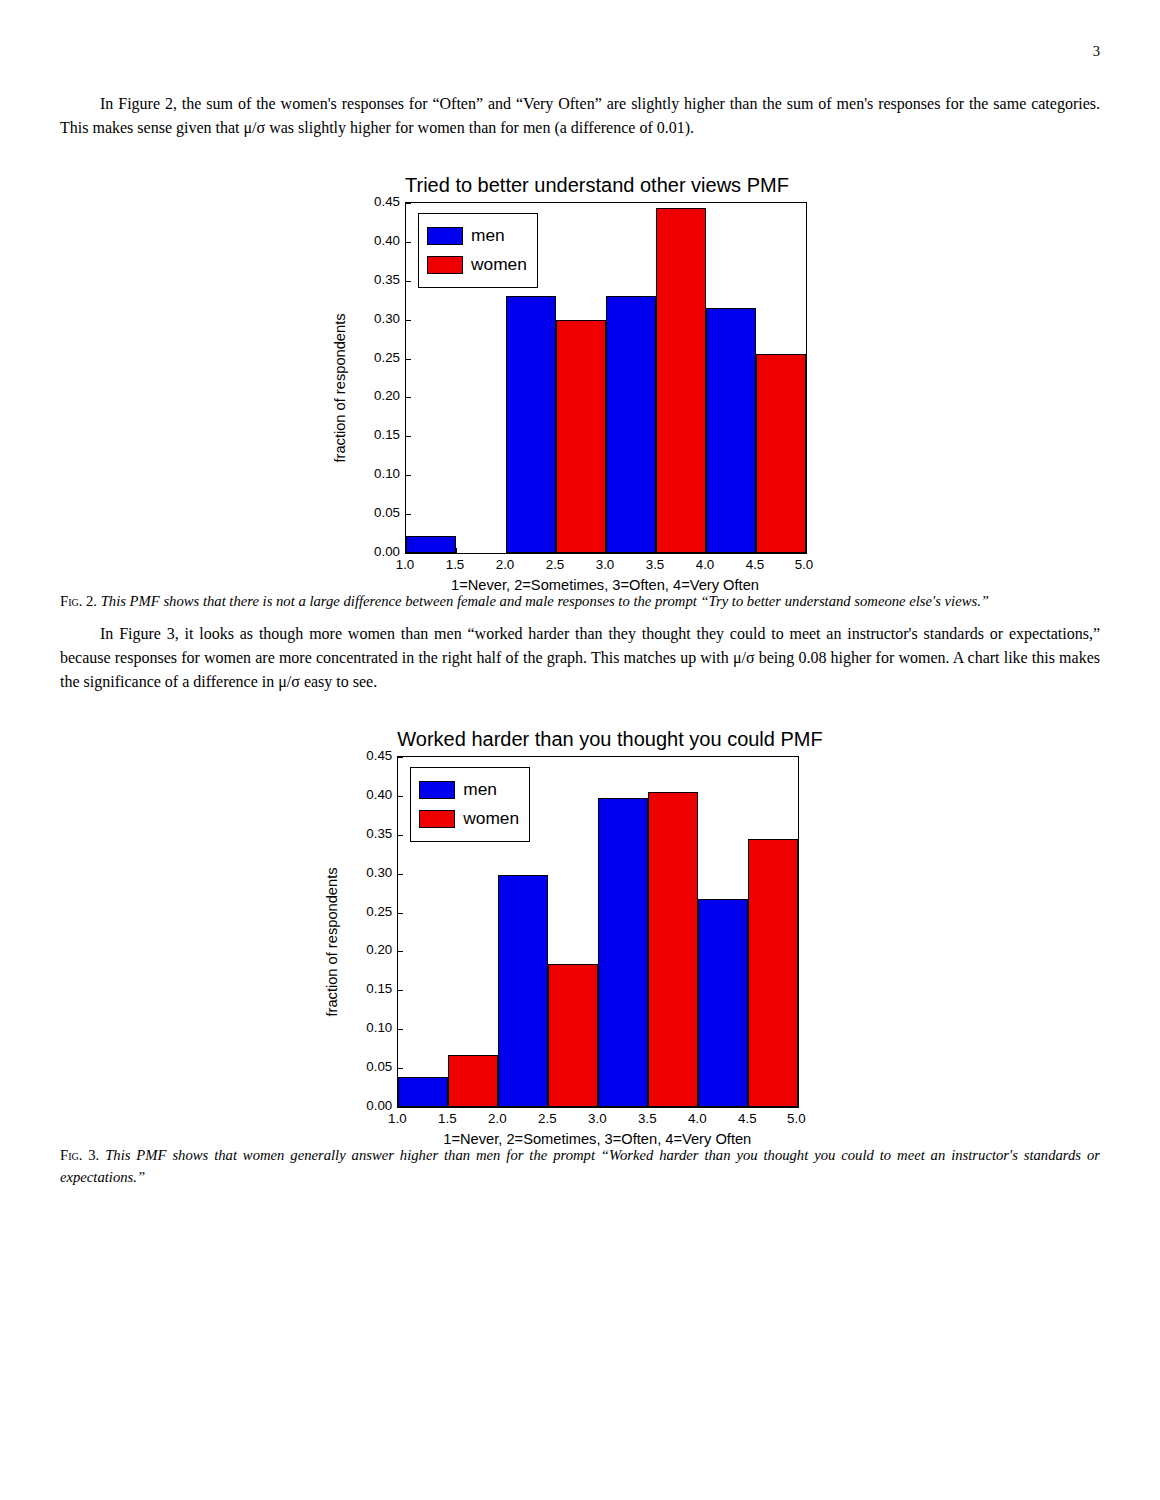3
In Figure 2, the sum of the women's responses for “Often” and “Very Often” are slightly higher than the sum of men's responses for the same categories. This makes sense given that μ/σ was slightly higher for women than for men (a difference of 0.01).
Tried to better understand other views PMF
fraction of respondents
0.00
0.05
0.10
0.15
0.20
0.25
0.30
0.35
0.40
0.45
men
women
1.0
1.5
2.0
2.5
3.0
3.5
4.0
4.5
5.0
1=Never, 2=Sometimes, 3=Often, 4=Very Often
Fig. 2. This PMF shows that there is not a large difference between female and male responses to the prompt “Try to better understand someone else's views.”
In Figure 3, it looks as though more women than men “worked harder than they thought they could to meet an instructor's standards or expectations,” because responses for women are more concentrated in the right half of the graph. This matches up with μ/σ being 0.08 higher for women. A chart like this makes the significance of a difference in μ/σ easy to see.
Worked harder than you thought you could PMF
fraction of respondents
0.00
0.05
0.10
0.15
0.20
0.25
0.30
0.35
0.40
0.45
men
women
1.0
1.5
2.0
2.5
3.0
3.5
4.0
4.5
5.0
1=Never, 2=Sometimes, 3=Often, 4=Very Often
Fig. 3. This PMF shows that women generally answer higher than men for the prompt “Worked harder than you thought you could to meet an instructor's standards or expectations.”